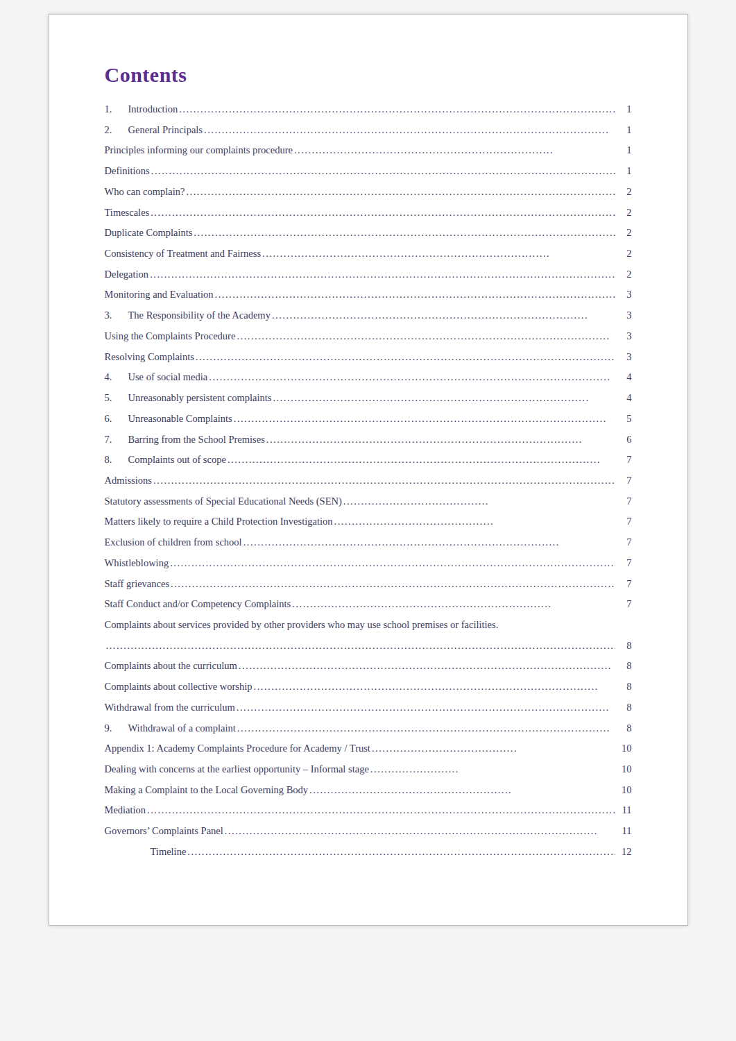Contents
1. Introduction........................................................................................................................................... 1
2. General Principals.................................................................................................................. 1
Principles informing our complaints procedure......................................................................... 1
Definitions................................................................................................................................................. 1
Who can complain?............................................................................................................................. 2
Timescales................................................................................................................................................. 2
Duplicate Complaints......................................................................................................................... 2
Consistency of Treatment and Fairness................................................................................. 2
Delegation................................................................................................................................................. 2
Monitoring and Evaluation................................................................................................................. 3
3. The Responsibility of the Academy......................................................................................... 3
Using the Complaints Procedure......................................................................................................... 3
Resolving Complaints......................................................................................................................... 3
4. Use of social media................................................................................................................. 4
5. Unreasonably persistent complaints......................................................................................... 4
6. Unreasonable Complaints......................................................................................................... 5
7. Barring from the School Premises......................................................................................... 6
8. Complaints out of scope......................................................................................................... 7
Admissions................................................................................................................................................. 7
Statutory assessments of Special Educational Needs (SEN)......................................... 7
Matters likely to require a Child Protection Investigation............................................. 7
Exclusion of children from school......................................................................................... 7
Whistleblowing......................................................................................................................................... 7
Staff grievances......................................................................................................................................... 7
Staff Conduct and/or Competency Complaints......................................................................... 7
Complaints about services provided by other providers who may use school premises or facilities. ................................................................................................................................................................................. 8
Complaints about the curriculum......................................................................................................... 8
Complaints about collective worship................................................................................................. 8
Withdrawal from the curriculum......................................................................................................... 8
9. Withdrawal of a complaint......................................................................................................... 8
Appendix 1: Academy Complaints Procedure for Academy / Trust......................................... 10
Dealing with concerns at the earliest opportunity – Informal stage......................... 10
Making a Complaint to the Local Governing Body......................................................... 10
Mediation................................................................................................................................................. 11
Governors’ Complaints Panel......................................................................................................... 11
Timeline................................................................................................................................................. 12